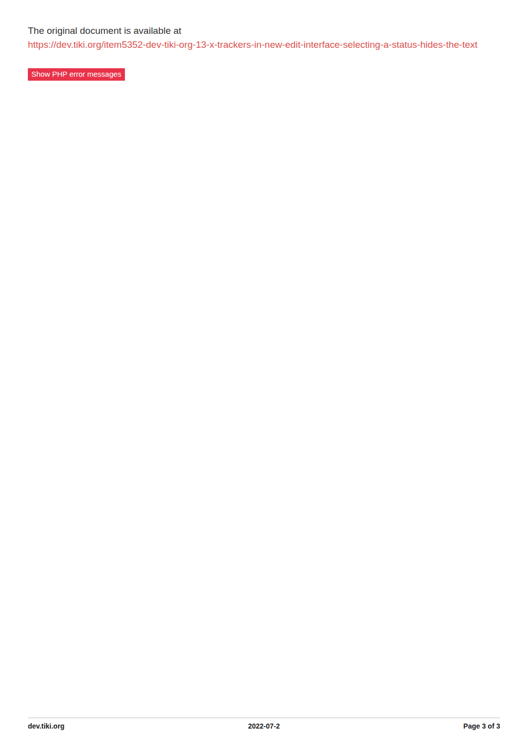The original document is available at
https://dev.tiki.org/item5352-dev-tiki-org-13-x-trackers-in-new-edit-interface-selecting-a-status-hides-the-text
Show PHP error messages
dev.tiki.org 2022-07-2 Page 3 of 3